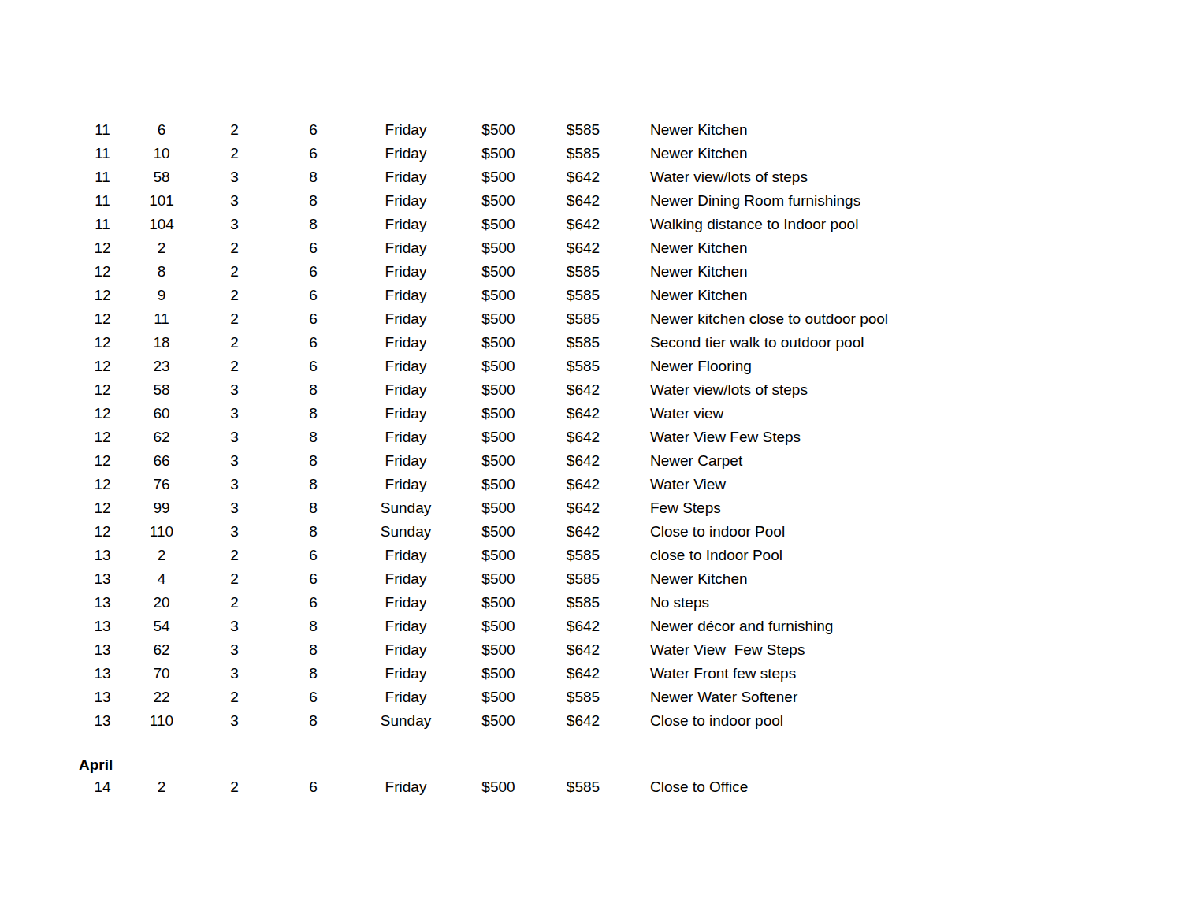| 11 | 6 | 2 | 6 | Friday | $500 | $585 | Newer Kitchen |
| 11 | 10 | 2 | 6 | Friday | $500 | $585 | Newer Kitchen |
| 11 | 58 | 3 | 8 | Friday | $500 | $642 | Water view/lots of steps |
| 11 | 101 | 3 | 8 | Friday | $500 | $642 | Newer Dining Room furnishings |
| 11 | 104 | 3 | 8 | Friday | $500 | $642 | Walking distance to Indoor pool |
| 12 | 2 | 2 | 6 | Friday | $500 | $642 | Newer Kitchen |
| 12 | 8 | 2 | 6 | Friday | $500 | $585 | Newer Kitchen |
| 12 | 9 | 2 | 6 | Friday | $500 | $585 | Newer Kitchen |
| 12 | 11 | 2 | 6 | Friday | $500 | $585 | Newer kitchen close to outdoor pool |
| 12 | 18 | 2 | 6 | Friday | $500 | $585 | Second tier walk to outdoor pool |
| 12 | 23 | 2 | 6 | Friday | $500 | $585 | Newer Flooring |
| 12 | 58 | 3 | 8 | Friday | $500 | $642 | Water view/lots of steps |
| 12 | 60 | 3 | 8 | Friday | $500 | $642 | Water view |
| 12 | 62 | 3 | 8 | Friday | $500 | $642 | Water View Few Steps |
| 12 | 66 | 3 | 8 | Friday | $500 | $642 | Newer Carpet |
| 12 | 76 | 3 | 8 | Friday | $500 | $642 | Water View |
| 12 | 99 | 3 | 8 | Sunday | $500 | $642 | Few Steps |
| 12 | 110 | 3 | 8 | Sunday | $500 | $642 | Close to indoor Pool |
| 13 | 2 | 2 | 6 | Friday | $500 | $585 | close to Indoor Pool |
| 13 | 4 | 2 | 6 | Friday | $500 | $585 | Newer Kitchen |
| 13 | 20 | 2 | 6 | Friday | $500 | $585 | No steps |
| 13 | 54 | 3 | 8 | Friday | $500 | $642 | Newer décor and furnishing |
| 13 | 62 | 3 | 8 | Friday | $500 | $642 | Water View Few Steps |
| 13 | 70 | 3 | 8 | Friday | $500 | $642 | Water Front few steps |
| 13 | 22 | 2 | 6 | Friday | $500 | $585 | Newer Water Softener |
| 13 | 110 | 3 | 8 | Sunday | $500 | $642 | Close to indoor pool |
| April |
| 14 | 2 | 2 | 6 | Friday | $500 | $585 | Close to Office |